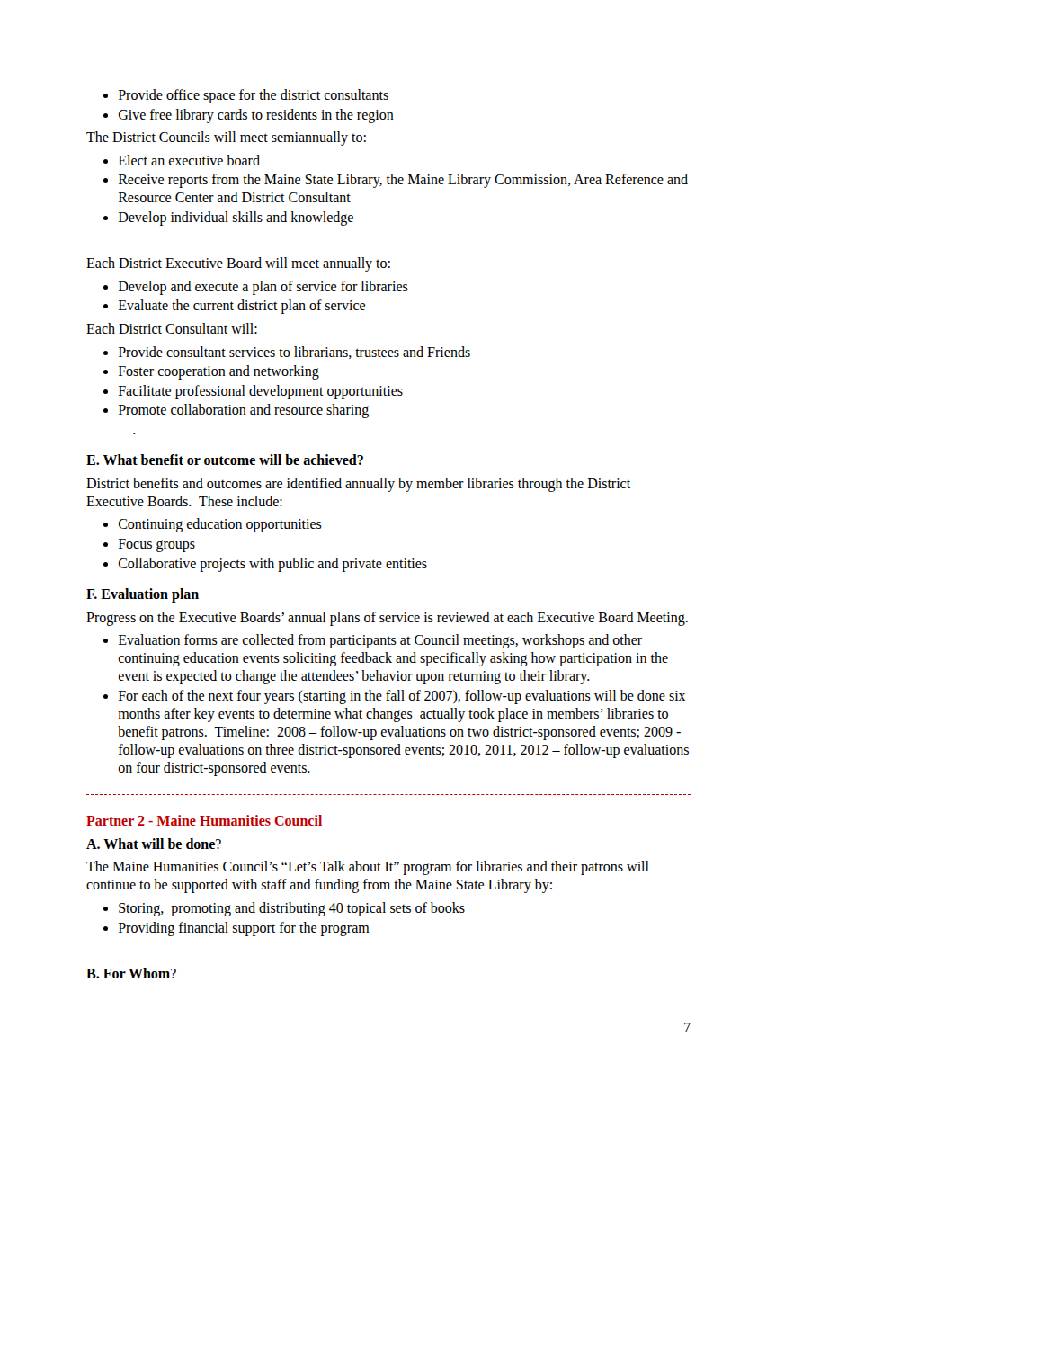Provide office space for the district consultants
Give free library cards to residents in the region
The District Councils will meet semiannually to:
Elect an executive board
Receive reports from the Maine State Library, the Maine Library Commission, Area Reference and Resource Center and District Consultant
Develop individual skills and knowledge
Each District Executive Board will meet annually to:
Develop and execute a plan of service for libraries
Evaluate the current district plan of service
Each District Consultant will:
Provide consultant services to librarians, trustees and Friends
Foster cooperation and networking
Facilitate professional development opportunities
Promote collaboration and resource sharing
.
E. What benefit or outcome will be achieved?
District benefits and outcomes are identified annually by member libraries through the District Executive Boards. These include:
Continuing education opportunities
Focus groups
Collaborative projects with public and private entities
F. Evaluation plan
Progress on the Executive Boards’ annual plans of service is reviewed at each Executive Board Meeting.
Evaluation forms are collected from participants at Council meetings, workshops and other continuing education events soliciting feedback and specifically asking how participation in the event is expected to change the attendees’ behavior upon returning to their library.
For each of the next four years (starting in the fall of 2007), follow-up evaluations will be done six months after key events to determine what changes actually took place in members’ libraries to benefit patrons. Timeline: 2008 – follow-up evaluations on two district-sponsored events; 2009 - follow-up evaluations on three district-sponsored events; 2010, 2011, 2012 – follow-up evaluations on four district-sponsored events.
Partner 2 - Maine Humanities Council
A. What will be done?
The Maine Humanities Council’s “Let’s Talk about It” program for libraries and their patrons will continue to be supported with staff and funding from the Maine State Library by:
Storing, promoting and distributing 40 topical sets of books
Providing financial support for the program
B. For Whom?
7